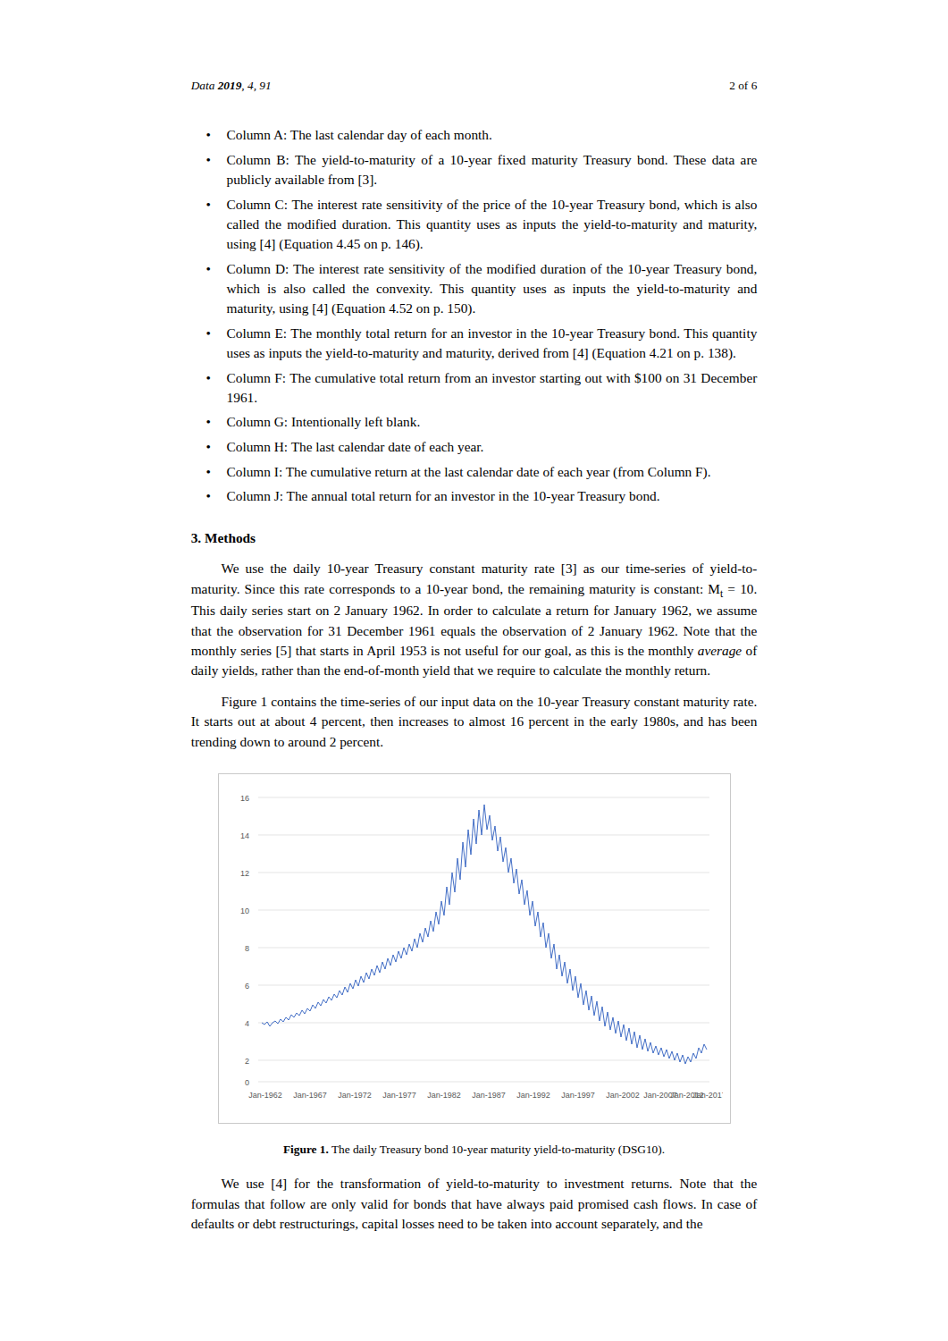Data 2019, 4, 91 2 of 6
Column A: The last calendar day of each month.
Column B: The yield-to-maturity of a 10-year fixed maturity Treasury bond. These data are publicly available from [3].
Column C: The interest rate sensitivity of the price of the 10-year Treasury bond, which is also called the modified duration. This quantity uses as inputs the yield-to-maturity and maturity, using [4] (Equation 4.45 on p. 146).
Column D: The interest rate sensitivity of the modified duration of the 10-year Treasury bond, which is also called the convexity. This quantity uses as inputs the yield-to-maturity and maturity, using [4] (Equation 4.52 on p. 150).
Column E: The monthly total return for an investor in the 10-year Treasury bond. This quantity uses as inputs the yield-to-maturity and maturity, derived from [4] (Equation 4.21 on p. 138).
Column F: The cumulative total return from an investor starting out with $100 on 31 December 1961.
Column G: Intentionally left blank.
Column H: The last calendar date of each year.
Column I: The cumulative return at the last calendar date of each year (from Column F).
Column J: The annual total return for an investor in the 10-year Treasury bond.
3. Methods
We use the daily 10-year Treasury constant maturity rate [3] as our time-series of yield-to-maturity. Since this rate corresponds to a 10-year bond, the remaining maturity is constant: Mt = 10. This daily series start on 2 January 1962. In order to calculate a return for January 1962, we assume that the observation for 31 December 1961 equals the observation of 2 January 1962. Note that the monthly series [5] that starts in April 1953 is not useful for our goal, as this is the monthly average of daily yields, rather than the end-of-month yield that we require to calculate the monthly return.
Figure 1 contains the time-series of our input data on the 10-year Treasury constant maturity rate. It starts out at about 4 percent, then increases to almost 16 percent in the early 1980s, and has been trending down to around 2 percent.
16 14 12 10 8 6 4 2 0 Jan-1962 Jan-1967 Jan-1972 Jan-1977 Jan-1982 Jan-1987 Jan-1992 Jan-1997 Jan-2002 Jan-2007 Jan-2012 Jan-2017
Figure 1. The daily Treasury bond 10-year maturity yield-to-maturity (DSG10).
We use [4] for the transformation of yield-to-maturity to investment returns. Note that the formulas that follow are only valid for bonds that have always paid promised cash flows. In case of defaults or debt restructurings, capital losses need to be taken into account separately, and the